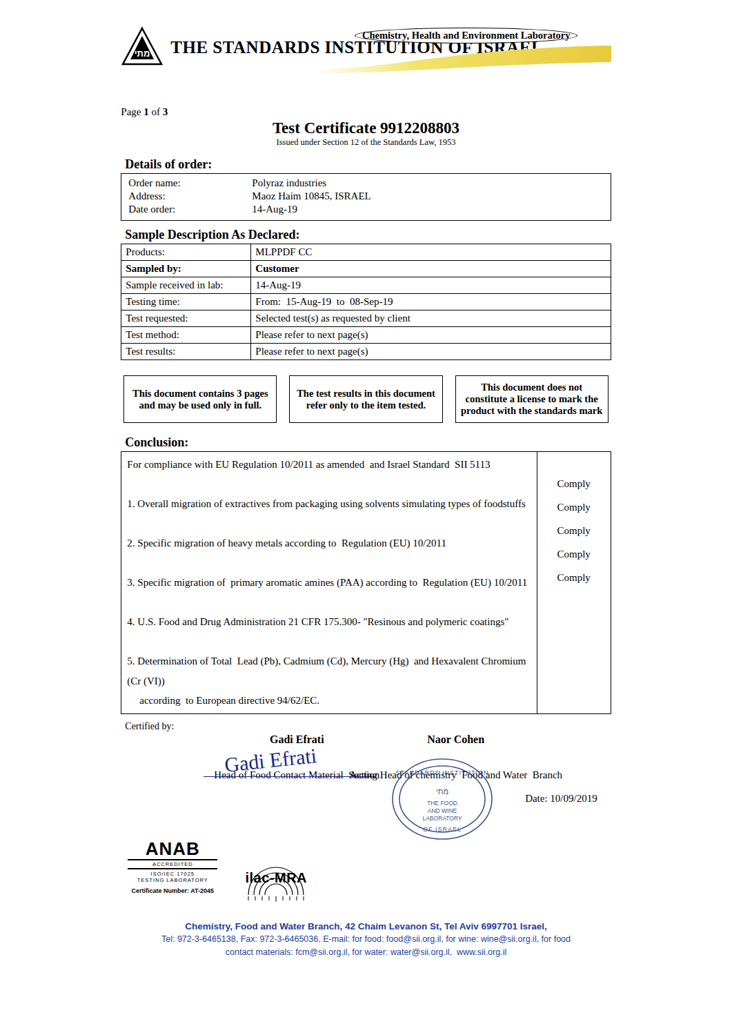מתי
THE STANDARDS INSTITUTION OF ISRAEL
Chemistry, Health and Environment Laboratory
Page 1 of 3
Test Certificate 9912208803
Issued under Section 12 of the Standards Law, 1953
Details of order:
| Order name: | Polyraz industries |
| Address: | Maoz Haim 10845, ISRAEL |
| Date order: | 14-Aug-19 |
Sample Description As Declared:
| Products: | MLPPDF CC |
| Sampled by: | Customer |
| Sample received in lab: | 14-Aug-19 |
| Testing time: | From: 15-Aug-19 to 08-Sep-19 |
| Test requested: | Selected test(s) as requested by client |
| Test method: | Please refer to next page(s) |
| Test results: | Please refer to next page(s) |
This document contains 3 pages and may be used only in full.
The test results in this document refer only to the item tested.
This document does not constitute a license to mark the product with the standards mark
Conclusion:
| For compliance with EU Regulation 10/2011 as amended and Israel Standard SII 5113 1. Overall migration of extractives from packaging using solvents simulating types of foodstuffs 2. Specific migration of heavy metals according to Regulation (EU) 10/2011 3. Specific migration of primary aromatic amines (PAA) according to Regulation (EU) 10/2011 4. U.S. Food and Drug Administration 21 CFR 175.300- "Resinous and polymeric coatings" 5. Determination of Total Lead (Pb), Cadmium (Cd), Mercury (Hg) and Hexavalent Chromium (Cr (VI)) according to European directive 94/62/EC. | Comply Comply Comply Comply Comply |
Certified by:
Gadi Efrati
Head of Food Contact Material Section
Gadi Efrati
Naor Cohen
Acting Head of chemistry Food and Water Branch
Date: 10/09/2019
STANDARDS INSTITUTION OF ISRAEL מתי THE FOOD AND WINE LABORATORY
ANAB
ACCREDITED
ISO/IEC 17025
TESTING LABORATORY
Certificate Number: AT-2045
ilac-MRA
Chemistry, Food and Water Branch, 42 Chaim Levanon St, Tel Aviv 6997701 Israel,
Tel: 972-3-6465138, Fax: 972-3-6465036, E-mail: for food: food@sii.org.il, for wine: wine@sii.org.il, for food
contact materials: fcm@sii.org.il, for water: water@sii.org.il, www.sii.org.il